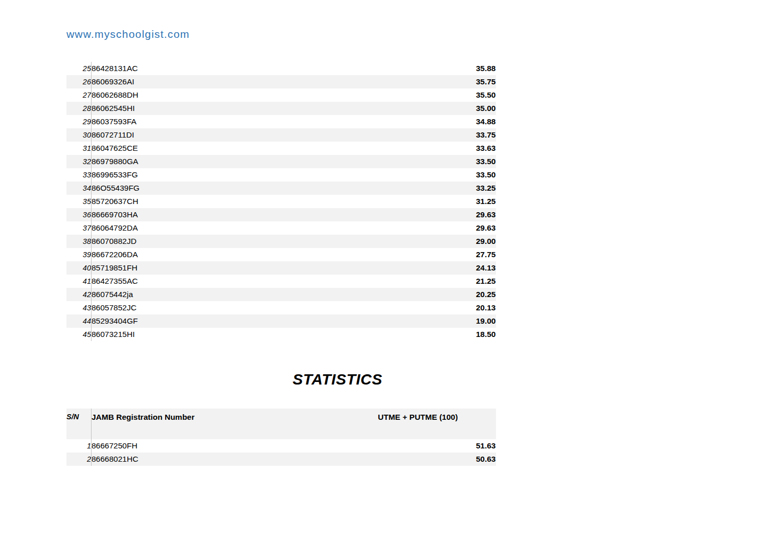www.myschoolgist.com
| 25 | 86428131AC | 35.88 |
| 26 | 86069326AI | 35.75 |
| 27 | 86062688DH | 35.50 |
| 28 | 86062545HI | 35.00 |
| 29 | 86037593FA | 34.88 |
| 30 | 86072711DI | 33.75 |
| 31 | 86047625CE | 33.63 |
| 32 | 86979880GA | 33.50 |
| 33 | 86996533FG | 33.50 |
| 34 | 86O55439FG | 33.25 |
| 35 | 85720637CH | 31.25 |
| 36 | 86669703HA | 29.63 |
| 37 | 86064792DA | 29.63 |
| 38 | 86070882JD | 29.00 |
| 39 | 86672206DA | 27.75 |
| 40 | 85719851FH | 24.13 |
| 41 | 86427355AC | 21.25 |
| 42 | 86075442ja | 20.25 |
| 43 | 86057852JC | 20.13 |
| 44 | 85293404GF | 19.00 |
| 45 | 86073215HI | 18.50 |
STATISTICS
| S/N | JAMB Registration Number | UTME + PUTME (100) |
| --- | --- | --- |
| 1 | 86667250FH | 51.63 |
| 2 | 86668021HC | 50.63 |